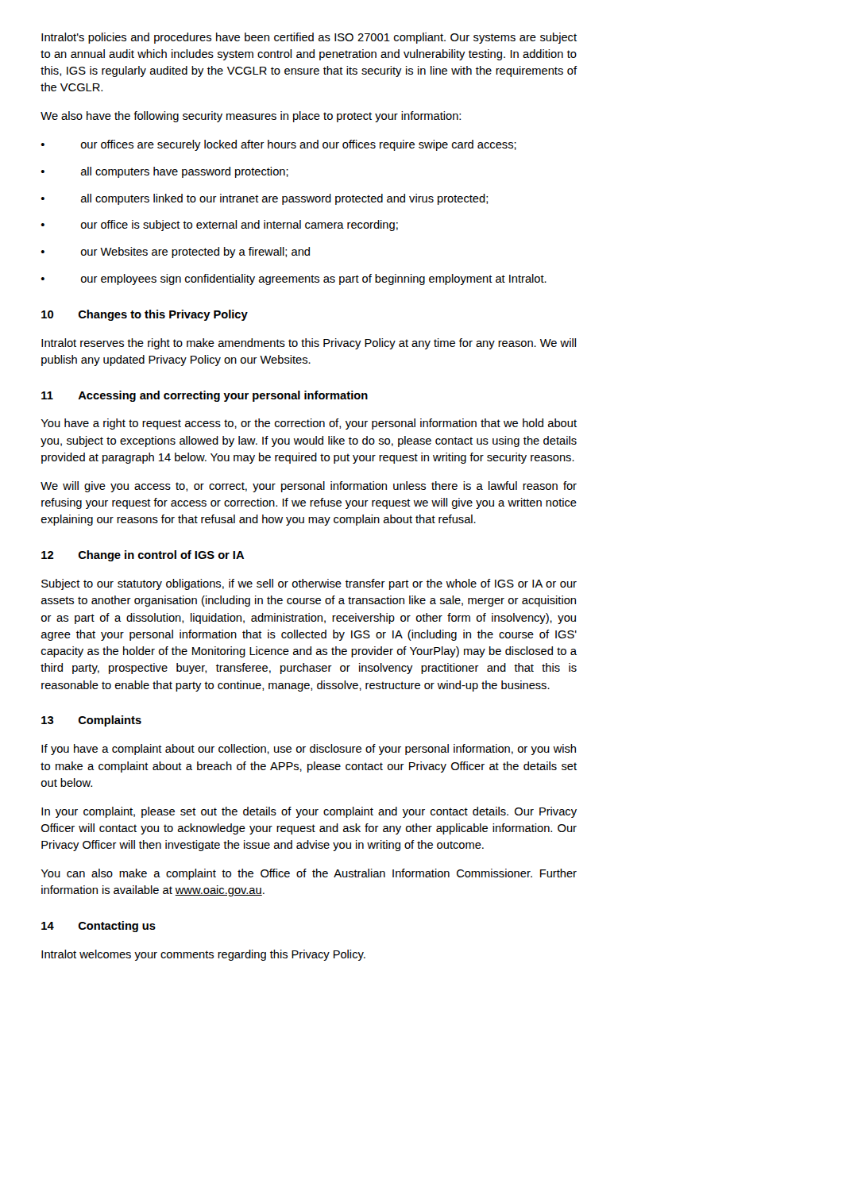Intralot's policies and procedures have been certified as ISO 27001 compliant. Our systems are subject to an annual audit which includes system control and penetration and vulnerability testing. In addition to this, IGS is regularly audited by the VCGLR to ensure that its security is in line with the requirements of the VCGLR.
We also have the following security measures in place to protect your information:
our offices are securely locked after hours and our offices require swipe card access;
all computers have password protection;
all computers linked to our intranet are password protected and virus protected;
our office is subject to external and internal camera recording;
our Websites are protected by a firewall; and
our employees sign confidentiality agreements as part of beginning employment at Intralot.
10 Changes to this Privacy Policy
Intralot reserves the right to make amendments to this Privacy Policy at any time for any reason. We will publish any updated Privacy Policy on our Websites.
11 Accessing and correcting your personal information
You have a right to request access to, or the correction of, your personal information that we hold about you, subject to exceptions allowed by law. If you would like to do so, please contact us using the details provided at paragraph 14 below. You may be required to put your request in writing for security reasons.
We will give you access to, or correct, your personal information unless there is a lawful reason for refusing your request for access or correction. If we refuse your request we will give you a written notice explaining our reasons for that refusal and how you may complain about that refusal.
12 Change in control of IGS or IA
Subject to our statutory obligations, if we sell or otherwise transfer part or the whole of IGS or IA or our assets to another organisation (including in the course of a transaction like a sale, merger or acquisition or as part of a dissolution, liquidation, administration, receivership or other form of insolvency), you agree that your personal information that is collected by IGS or IA (including in the course of IGS' capacity as the holder of the Monitoring Licence and as the provider of YourPlay) may be disclosed to a third party, prospective buyer, transferee, purchaser or insolvency practitioner and that this is reasonable to enable that party to continue, manage, dissolve, restructure or wind-up the business.
13 Complaints
If you have a complaint about our collection, use or disclosure of your personal information, or you wish to make a complaint about a breach of the APPs, please contact our Privacy Officer at the details set out below.
In your complaint, please set out the details of your complaint and your contact details. Our Privacy Officer will contact you to acknowledge your request and ask for any other applicable information. Our Privacy Officer will then investigate the issue and advise you in writing of the outcome.
You can also make a complaint to the Office of the Australian Information Commissioner. Further information is available at www.oaic.gov.au.
14 Contacting us
Intralot welcomes your comments regarding this Privacy Policy.